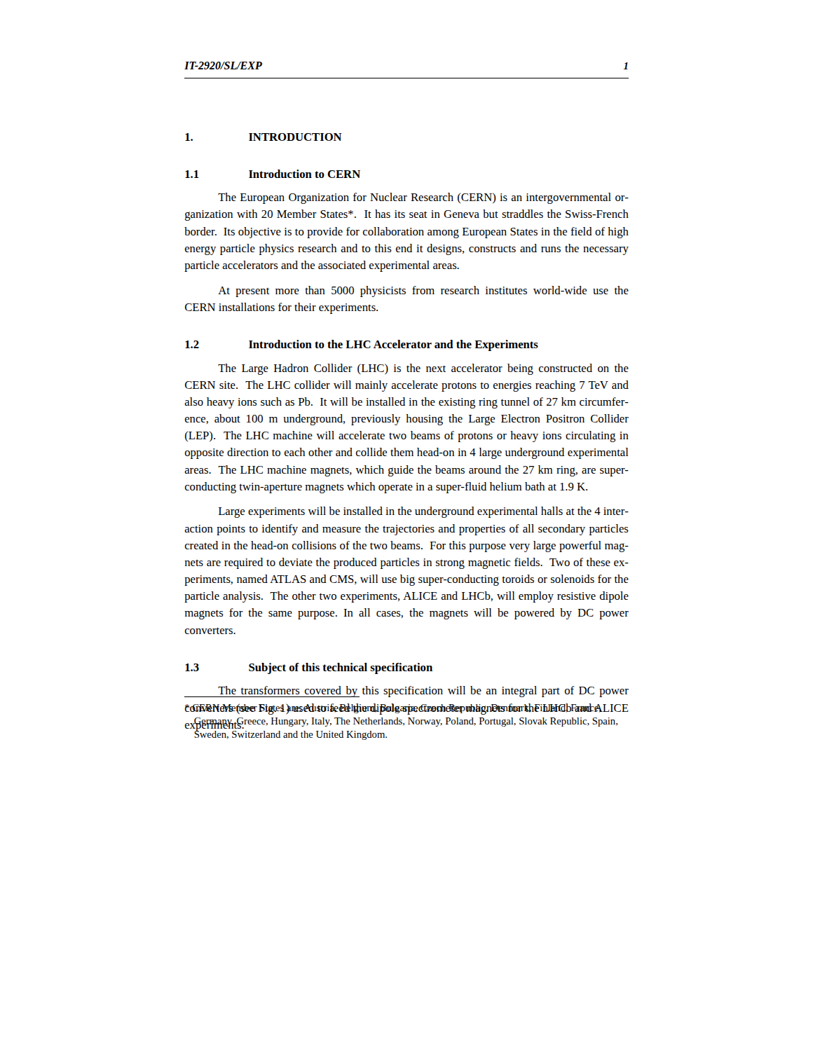IT-2920/SL/EXP
1
1. INTRODUCTION
1.1 Introduction to CERN
The European Organization for Nuclear Research (CERN) is an intergovernmental organization with 20 Member States*. It has its seat in Geneva but straddles the Swiss-French border. Its objective is to provide for collaboration among European States in the field of high energy particle physics research and to this end it designs, constructs and runs the necessary particle accelerators and the associated experimental areas.
At present more than 5000 physicists from research institutes world-wide use the CERN installations for their experiments.
1.2 Introduction to the LHC Accelerator and the Experiments
The Large Hadron Collider (LHC) is the next accelerator being constructed on the CERN site. The LHC collider will mainly accelerate protons to energies reaching 7 TeV and also heavy ions such as Pb. It will be installed in the existing ring tunnel of 27 km circumference, about 100 m underground, previously housing the Large Electron Positron Collider (LEP). The LHC machine will accelerate two beams of protons or heavy ions circulating in opposite direction to each other and collide them head-on in 4 large underground experimental areas. The LHC machine magnets, which guide the beams around the 27 km ring, are super-conducting twin-aperture magnets which operate in a super-fluid helium bath at 1.9 K.
Large experiments will be installed in the underground experimental halls at the 4 interaction points to identify and measure the trajectories and properties of all secondary particles created in the head-on collisions of the two beams. For this purpose very large powerful magnets are required to deviate the produced particles in strong magnetic fields. Two of these experiments, named ATLAS and CMS, will use big super-conducting toroids or solenoids for the particle analysis. The other two experiments, ALICE and LHCb, will employ resistive dipole magnets for the same purpose. In all cases, the magnets will be powered by DC power converters.
1.3 Subject of this technical specification
The transformers covered by this specification will be an integral part of DC power converters (see Fig. 1) used to feed the dipole spectrometer magnets for the LHCb and ALICE experiments.
* CERN Member States are: Austria, Belgium, Bulgaria, Czech Republic, Denmark, Finland, France, Germany, Greece, Hungary, Italy, The Netherlands, Norway, Poland, Portugal, Slovak Republic, Spain, Sweden, Switzerland and the United Kingdom.